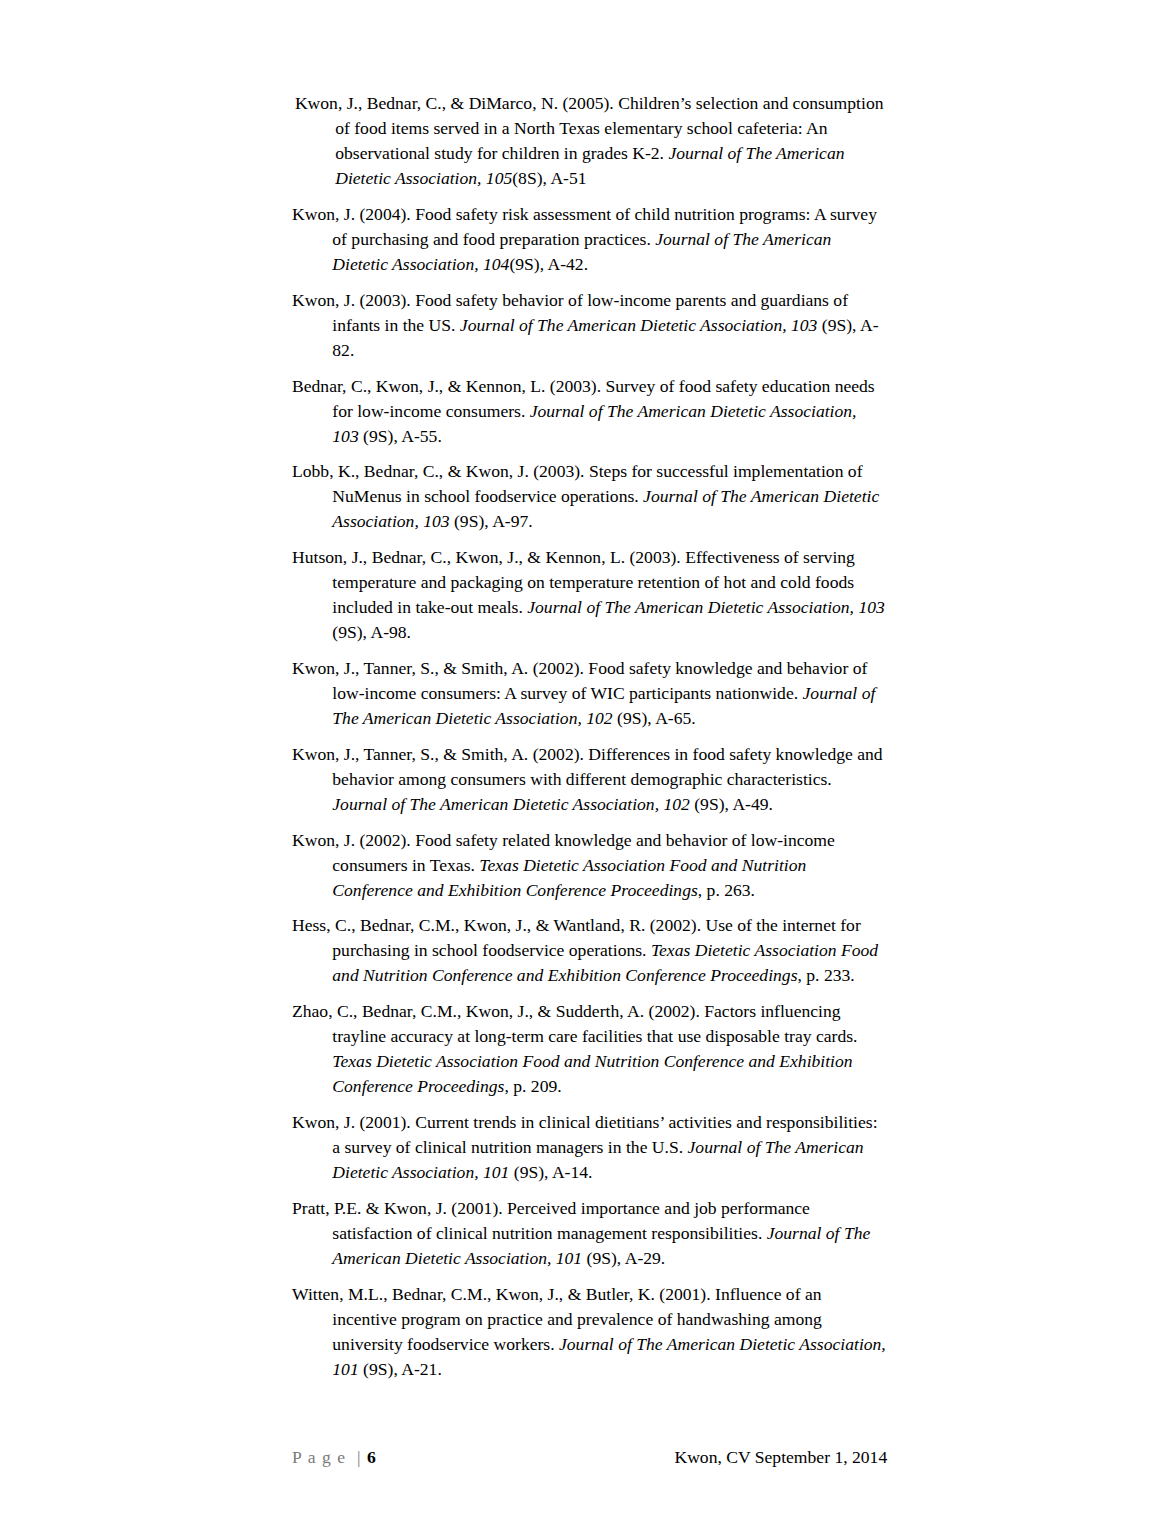Kwon, J., Bednar, C., & DiMarco, N. (2005). Children’s selection and consumption of food items served in a North Texas elementary school cafeteria: An observational study for children in grades K-2. Journal of The American Dietetic Association, 105(8S), A-51
Kwon, J. (2004). Food safety risk assessment of child nutrition programs: A survey of purchasing and food preparation practices. Journal of The American Dietetic Association, 104(9S), A-42.
Kwon, J. (2003). Food safety behavior of low-income parents and guardians of infants in the US. Journal of The American Dietetic Association, 103 (9S), A-82.
Bednar, C., Kwon, J., & Kennon, L. (2003). Survey of food safety education needs for low-income consumers. Journal of The American Dietetic Association, 103 (9S), A-55.
Lobb, K., Bednar, C., & Kwon, J. (2003). Steps for successful implementation of NuMenus in school foodservice operations. Journal of The American Dietetic Association, 103 (9S), A-97.
Hutson, J., Bednar, C., Kwon, J., & Kennon, L. (2003). Effectiveness of serving temperature and packaging on temperature retention of hot and cold foods included in take-out meals. Journal of The American Dietetic Association, 103 (9S), A-98.
Kwon, J., Tanner, S., & Smith, A. (2002). Food safety knowledge and behavior of low-income consumers: A survey of WIC participants nationwide. Journal of The American Dietetic Association, 102 (9S), A-65.
Kwon, J., Tanner, S., & Smith, A. (2002). Differences in food safety knowledge and behavior among consumers with different demographic characteristics. Journal of The American Dietetic Association, 102 (9S), A-49.
Kwon, J. (2002). Food safety related knowledge and behavior of low-income consumers in Texas. Texas Dietetic Association Food and Nutrition Conference and Exhibition Conference Proceedings, p. 263.
Hess, C., Bednar, C.M., Kwon, J., & Wantland, R. (2002). Use of the internet for purchasing in school foodservice operations. Texas Dietetic Association Food and Nutrition Conference and Exhibition Conference Proceedings, p. 233.
Zhao, C., Bednar, C.M., Kwon, J., & Sudderth, A. (2002). Factors influencing trayline accuracy at long-term care facilities that use disposable tray cards. Texas Dietetic Association Food and Nutrition Conference and Exhibition Conference Proceedings, p. 209.
Kwon, J. (2001). Current trends in clinical dietitians’ activities and responsibilities: a survey of clinical nutrition managers in the U.S. Journal of The American Dietetic Association, 101 (9S), A-14.
Pratt, P.E. & Kwon, J. (2001). Perceived importance and job performance satisfaction of clinical nutrition management responsibilities. Journal of The American Dietetic Association, 101 (9S), A-29.
Witten, M.L., Bednar, C.M., Kwon, J., & Butler, K. (2001). Influence of an incentive program on practice and prevalence of handwashing among university foodservice workers. Journal of The American Dietetic Association, 101 (9S), A-21.
P a g e | 6
Kwon, CV September 1, 2014